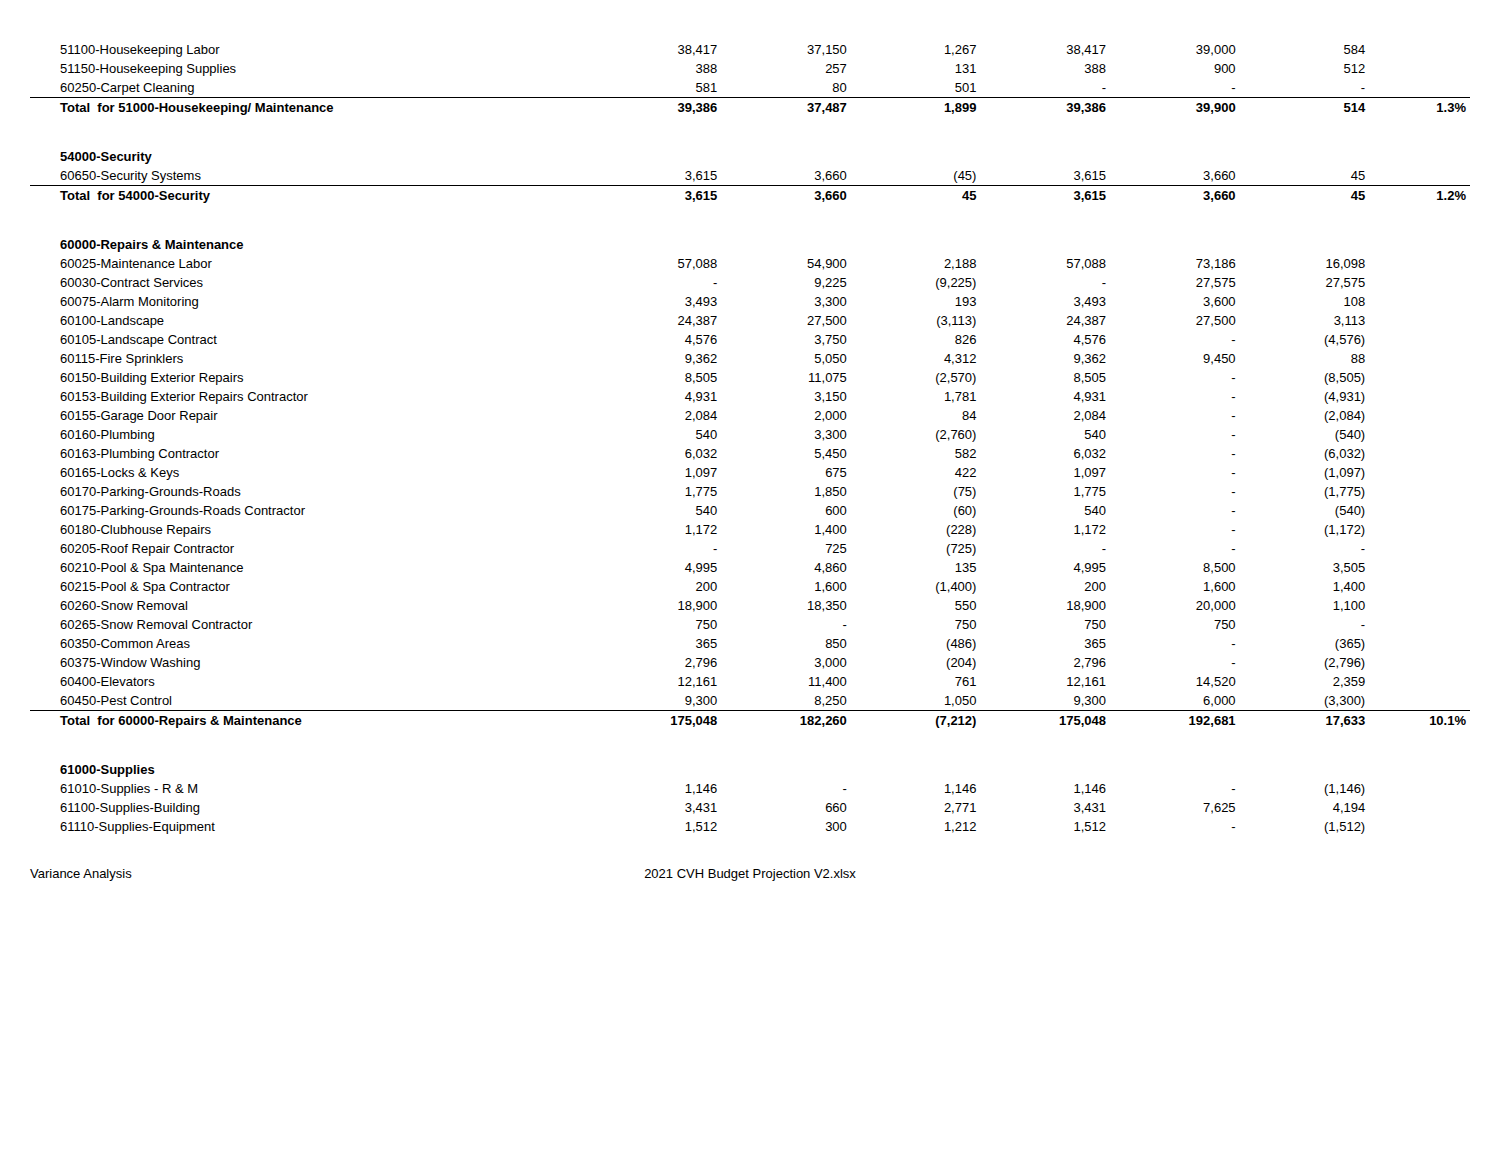| 51100-Housekeeping Labor | 38,417 | 37,150 | 1,267 | 38,417 | 39,000 | 584 | |
| 51150-Housekeeping Supplies | 388 | 257 | 131 | 388 | 900 | 512 | |
| 60250-Carpet Cleaning | 581 | 80 | 501 | - | - | - | |
| Total for 51000-Housekeeping/ Maintenance | 39,386 | 37,487 | 1,899 | 39,386 | 39,900 | 514 | 1.3% |
| 54000-Security | |
| 60650-Security Systems | 3,615 | 3,660 | (45) | 3,615 | 3,660 | 45 | |
| Total for 54000-Security | 3,615 | 3,660 | 45 | 3,615 | 3,660 | 45 | 1.2% |
| 60000-Repairs & Maintenance | |
| 60025-Maintenance Labor | 57,088 | 54,900 | 2,188 | 57,088 | 73,186 | 16,098 | |
| 60030-Contract Services | - | 9,225 | (9,225) | - | 27,575 | 27,575 | |
| 60075-Alarm Monitoring | 3,493 | 3,300 | 193 | 3,493 | 3,600 | 108 | |
| 60100-Landscape | 24,387 | 27,500 | (3,113) | 24,387 | 27,500 | 3,113 | |
| 60105-Landscape Contract | 4,576 | 3,750 | 826 | 4,576 | - | (4,576) | |
| 60115-Fire Sprinklers | 9,362 | 5,050 | 4,312 | 9,362 | 9,450 | 88 | |
| 60150-Building Exterior Repairs | 8,505 | 11,075 | (2,570) | 8,505 | - | (8,505) | |
| 60153-Building Exterior Repairs Contractor | 4,931 | 3,150 | 1,781 | 4,931 | - | (4,931) | |
| 60155-Garage Door Repair | 2,084 | 2,000 | 84 | 2,084 | - | (2,084) | |
| 60160-Plumbing | 540 | 3,300 | (2,760) | 540 | - | (540) | |
| 60163-Plumbing Contractor | 6,032 | 5,450 | 582 | 6,032 | - | (6,032) | |
| 60165-Locks & Keys | 1,097 | 675 | 422 | 1,097 | - | (1,097) | |
| 60170-Parking-Grounds-Roads | 1,775 | 1,850 | (75) | 1,775 | - | (1,775) | |
| 60175-Parking-Grounds-Roads Contractor | 540 | 600 | (60) | 540 | - | (540) | |
| 60180-Clubhouse Repairs | 1,172 | 1,400 | (228) | 1,172 | - | (1,172) | |
| 60205-Roof Repair Contractor | - | 725 | (725) | - | - | - | |
| 60210-Pool & Spa Maintenance | 4,995 | 4,860 | 135 | 4,995 | 8,500 | 3,505 | |
| 60215-Pool & Spa Contractor | 200 | 1,600 | (1,400) | 200 | 1,600 | 1,400 | |
| 60260-Snow Removal | 18,900 | 18,350 | 550 | 18,900 | 20,000 | 1,100 | |
| 60265-Snow Removal Contractor | 750 | - | 750 | 750 | 750 | - | |
| 60350-Common Areas | 365 | 850 | (486) | 365 | - | (365) | |
| 60375-Window Washing | 2,796 | 3,000 | (204) | 2,796 | - | (2,796) | |
| 60400-Elevators | 12,161 | 11,400 | 761 | 12,161 | 14,520 | 2,359 | |
| 60450-Pest Control | 9,300 | 8,250 | 1,050 | 9,300 | 6,000 | (3,300) | |
| Total for 60000-Repairs & Maintenance | 175,048 | 182,260 | (7,212) | 175,048 | 192,681 | 17,633 | 10.1% |
| 61000-Supplies | |
| 61010-Supplies - R & M | 1,146 | - | 1,146 | 1,146 | - | (1,146) | |
| 61100-Supplies-Building | 3,431 | 660 | 2,771 | 3,431 | 7,625 | 4,194 | |
| 61110-Supplies-Equipment | 1,512 | 300 | 1,212 | 1,512 | - | (1,512) | |
Variance Analysis
2021 CVH Budget Projection V2.xlsx